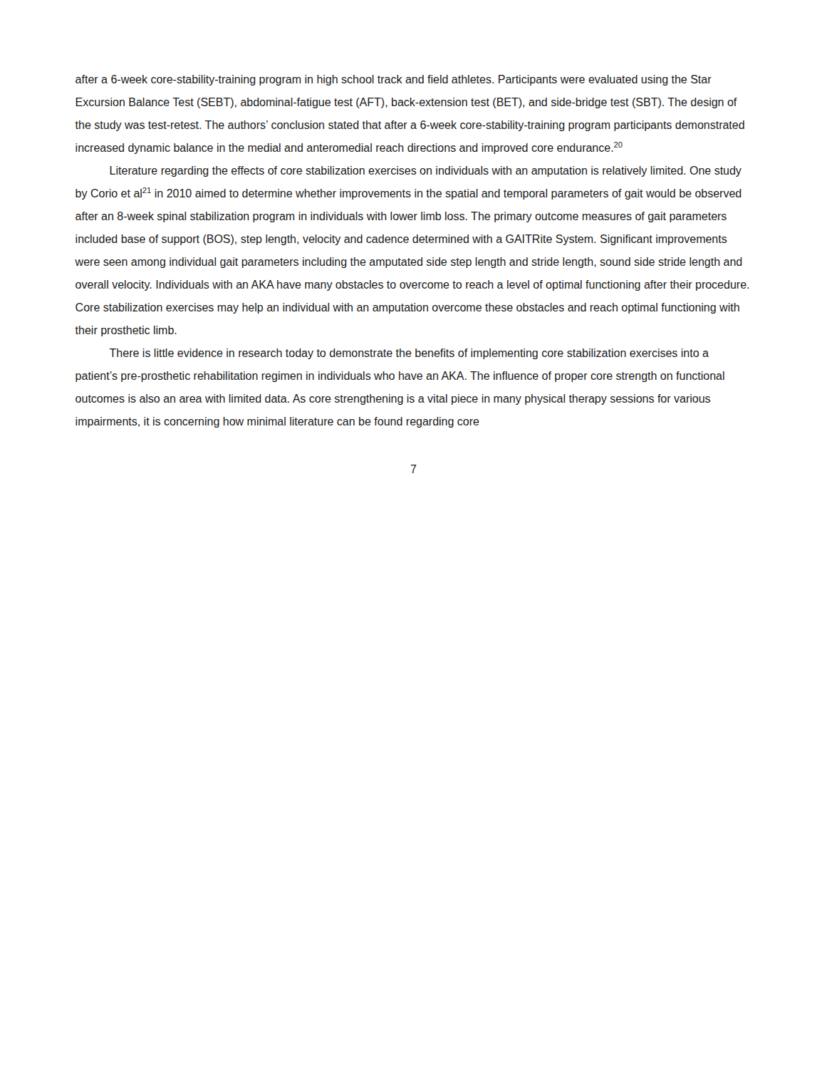after a 6-week core-stability-training program in high school track and field athletes. Participants were evaluated using the Star Excursion Balance Test (SEBT), abdominal-fatigue test (AFT), back-extension test (BET), and side-bridge test (SBT). The design of the study was test-retest. The authors’ conclusion stated that after a 6-week core-stability-training program participants demonstrated increased dynamic balance in the medial and anteromedial reach directions and improved core endurance.20
Literature regarding the effects of core stabilization exercises on individuals with an amputation is relatively limited. One study by Corio et al21 in 2010 aimed to determine whether improvements in the spatial and temporal parameters of gait would be observed after an 8-week spinal stabilization program in individuals with lower limb loss. The primary outcome measures of gait parameters included base of support (BOS), step length, velocity and cadence determined with a GAITRite System. Significant improvements were seen among individual gait parameters including the amputated side step length and stride length, sound side stride length and overall velocity. Individuals with an AKA have many obstacles to overcome to reach a level of optimal functioning after their procedure. Core stabilization exercises may help an individual with an amputation overcome these obstacles and reach optimal functioning with their prosthetic limb.
There is little evidence in research today to demonstrate the benefits of implementing core stabilization exercises into a patient’s pre-prosthetic rehabilitation regimen in individuals who have an AKA. The influence of proper core strength on functional outcomes is also an area with limited data. As core strengthening is a vital piece in many physical therapy sessions for various impairments, it is concerning how minimal literature can be found regarding core
7